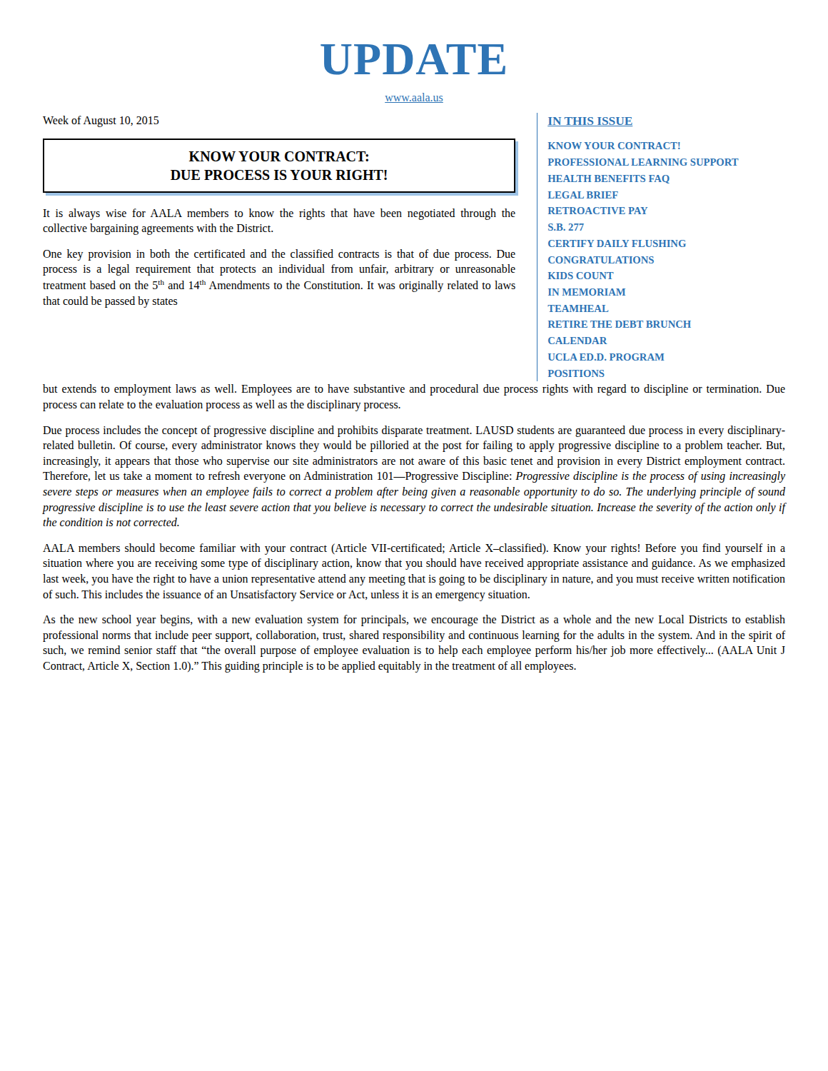UPDATE
www.aala.us
Week of August 10, 2015
KNOW YOUR CONTRACT:
DUE PROCESS IS YOUR RIGHT!
It is always wise for AALA members to know the rights that have been negotiated through the collective bargaining agreements with the District.
One key provision in both the certificated and the classified contracts is that of due process. Due process is a legal requirement that protects an individual from unfair, arbitrary or unreasonable treatment based on the 5th and 14th Amendments to the Constitution. It was originally related to laws that could be passed by states
IN THIS ISSUE
KNOW YOUR CONTRACT!
PROFESSIONAL LEARNING SUPPORT
HEALTH BENEFITS FAQ
LEGAL BRIEF
RETROACTIVE PAY
S.B. 277
CERTIFY DAILY FLUSHING
CONGRATULATIONS
KIDS COUNT
IN MEMORIAM
TEAMHEAL
RETIRE THE DEBT BRUNCH
CALENDAR
UCLA ED.D. PROGRAM
POSITIONS
but extends to employment laws as well. Employees are to have substantive and procedural due process rights with regard to discipline or termination. Due process can relate to the evaluation process as well as the disciplinary process.
Due process includes the concept of progressive discipline and prohibits disparate treatment. LAUSD students are guaranteed due process in every disciplinary-related bulletin. Of course, every administrator knows they would be pilloried at the post for failing to apply progressive discipline to a problem teacher. But, increasingly, it appears that those who supervise our site administrators are not aware of this basic tenet and provision in every District employment contract. Therefore, let us take a moment to refresh everyone on Administration 101—Progressive Discipline: Progressive discipline is the process of using increasingly severe steps or measures when an employee fails to correct a problem after being given a reasonable opportunity to do so. The underlying principle of sound progressive discipline is to use the least severe action that you believe is necessary to correct the undesirable situation. Increase the severity of the action only if the condition is not corrected.
AALA members should become familiar with your contract (Article VII-certificated; Article X–classified). Know your rights! Before you find yourself in a situation where you are receiving some type of disciplinary action, know that you should have received appropriate assistance and guidance. As we emphasized last week, you have the right to have a union representative attend any meeting that is going to be disciplinary in nature, and you must receive written notification of such. This includes the issuance of an Unsatisfactory Service or Act, unless it is an emergency situation.
As the new school year begins, with a new evaluation system for principals, we encourage the District as a whole and the new Local Districts to establish professional norms that include peer support, collaboration, trust, shared responsibility and continuous learning for the adults in the system. And in the spirit of such, we remind senior staff that “the overall purpose of employee evaluation is to help each employee perform his/her job more effectively... (AALA Unit J Contract, Article X, Section 1.0).” This guiding principle is to be applied equitably in the treatment of all employees.